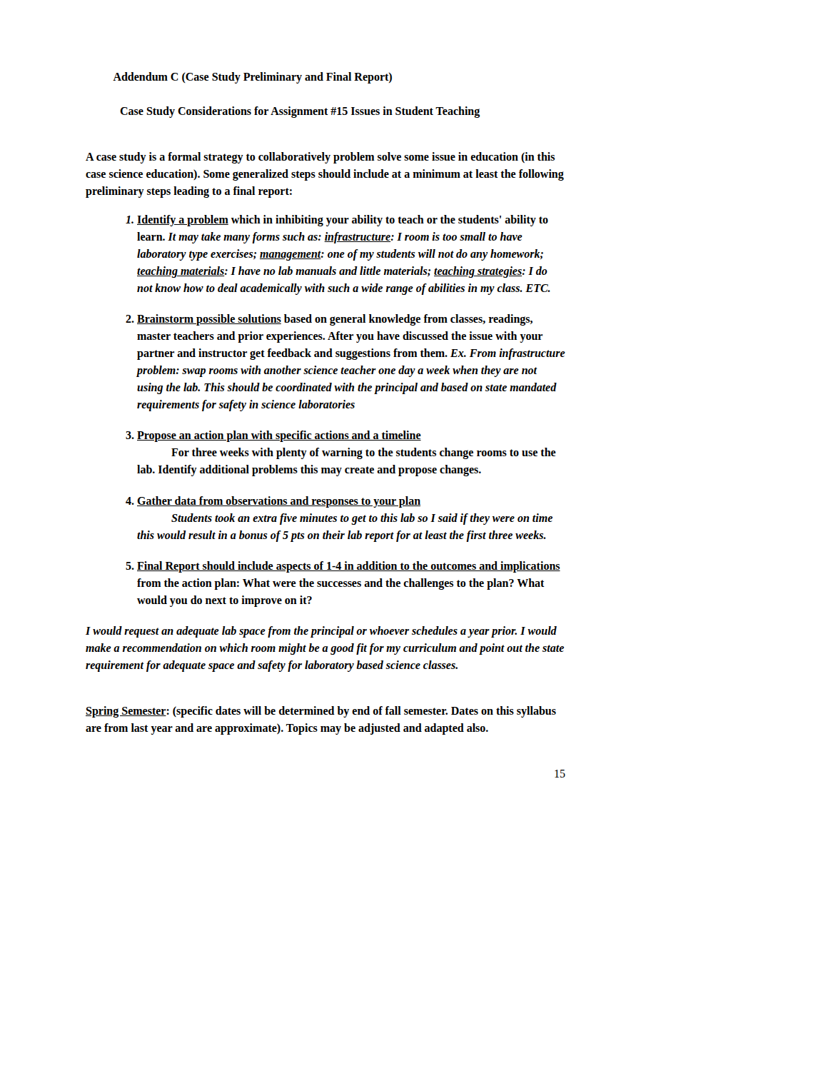Addendum C (Case Study Preliminary and Final Report)
Case Study Considerations for Assignment #15 Issues in Student Teaching
A case study is a formal strategy to collaboratively problem solve some issue in education (in this case science education). Some generalized steps should include at a minimum at least the following preliminary steps leading to a final report:
Identify a problem which in inhibiting your ability to teach or the students' ability to learn. It may take many forms such as: infrastructure: I room is too small to have laboratory type exercises; management: one of my students will not do any homework; teaching materials: I have no lab manuals and little materials; teaching strategies: I do not know how to deal academically with such a wide range of abilities in my class. ETC.
Brainstorm possible solutions based on general knowledge from classes, readings, master teachers and prior experiences. After you have discussed the issue with your partner and instructor get feedback and suggestions from them. Ex. From infrastructure problem: swap rooms with another science teacher one day a week when they are not using the lab. This should be coordinated with the principal and based on state mandated requirements for safety in science laboratories
Propose an action plan with specific actions and a timeline
For three weeks with plenty of warning to the students change rooms to use the lab. Identify additional problems this may create and propose changes.
Gather data from observations and responses to your plan
Students took an extra five minutes to get to this lab so I said if they were on time this would result in a bonus of 5 pts on their lab report for at least the first three weeks.
Final Report should include aspects of 1-4 in addition to the outcomes and implications from the action plan: What were the successes and the challenges to the plan? What would you do next to improve on it?
I would request an adequate lab space from the principal or whoever schedules a year prior. I would make a recommendation on which room might be a good fit for my curriculum and point out the state requirement for adequate space and safety for laboratory based science classes.
Spring Semester: (specific dates will be determined by end of fall semester. Dates on this syllabus are from last year and are approximate). Topics may be adjusted and adapted also.
15